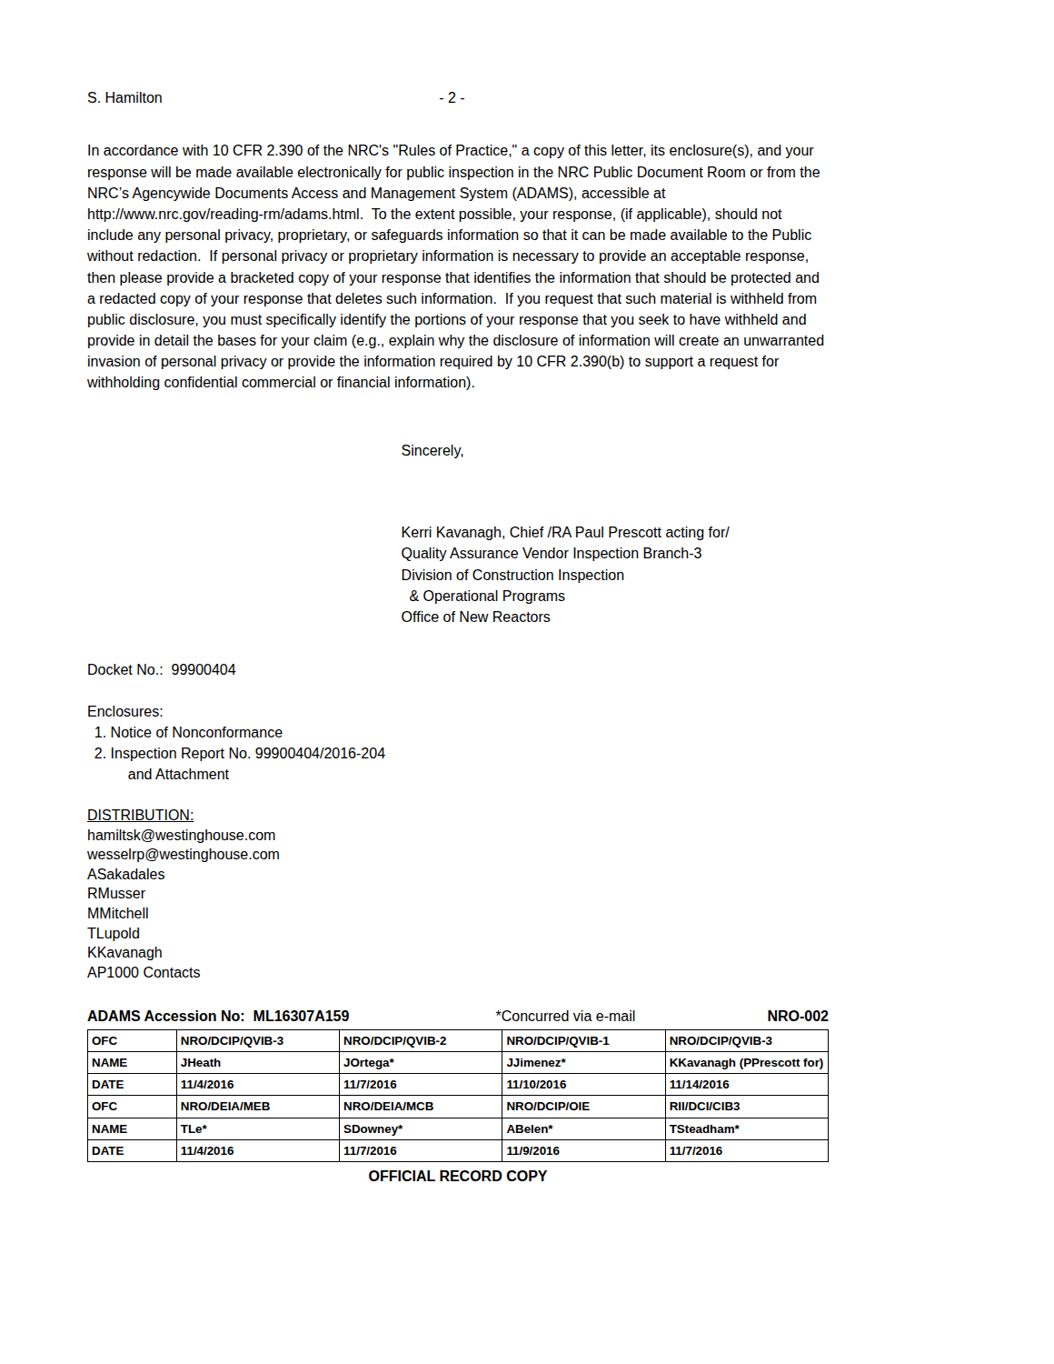S. Hamilton - 2 -
In accordance with 10 CFR 2.390 of the NRC's "Rules of Practice," a copy of this letter, its enclosure(s), and your response will be made available electronically for public inspection in the NRC Public Document Room or from the NRC’s Agencywide Documents Access and Management System (ADAMS), accessible at http://www.nrc.gov/reading-rm/adams.html. To the extent possible, your response, (if applicable), should not include any personal privacy, proprietary, or safeguards information so that it can be made available to the Public without redaction. If personal privacy or proprietary information is necessary to provide an acceptable response, then please provide a bracketed copy of your response that identifies the information that should be protected and a redacted copy of your response that deletes such information. If you request that such material is withheld from public disclosure, you must specifically identify the portions of your response that you seek to have withheld and provide in detail the bases for your claim (e.g., explain why the disclosure of information will create an unwarranted invasion of personal privacy or provide the information required by 10 CFR 2.390(b) to support a request for withholding confidential commercial or financial information).
Sincerely,
Kerri Kavanagh, Chief /RA Paul Prescott acting for/
Quality Assurance Vendor Inspection Branch-3
Division of Construction Inspection
& Operational Programs
Office of New Reactors
Docket No.: 99900404
Enclosures:
Notice of Nonconformance
Inspection Report No. 99900404/2016-204
and Attachment
DISTRIBUTION:
hamiltsk@westinghouse.com
wesselrp@westinghouse.com
ASakadales
RMusser
MMitchell
TLupold
KKavanagh
AP1000 Contacts
ADAMS Accession No: ML16307A159 *Concurred via e-mail NRO-002
| OFC | NRO/DCIP/QVIB-3 | NRO/DCIP/QVIB-2 | NRO/DCIP/QVIB-1 | NRO/DCIP/QVIB-3 |
| NAME | JHeath | JOrtega* | JJimenez* | KKavanagh (PPrescott for) |
| DATE | 11/4/2016 | 11/7/2016 | 11/10/2016 | 11/14/2016 |
| OFC | NRO/DEIA/MEB | NRO/DEIA/MCB | NRO/DCIP/OIE | RII/DCI/CIB3 |
| NAME | TLe* | SDowney* | ABelen* | TSteadham* |
| DATE | 11/4/2016 | 11/7/2016 | 11/9/2016 | 11/7/2016 |
OFFICIAL RECORD COPY